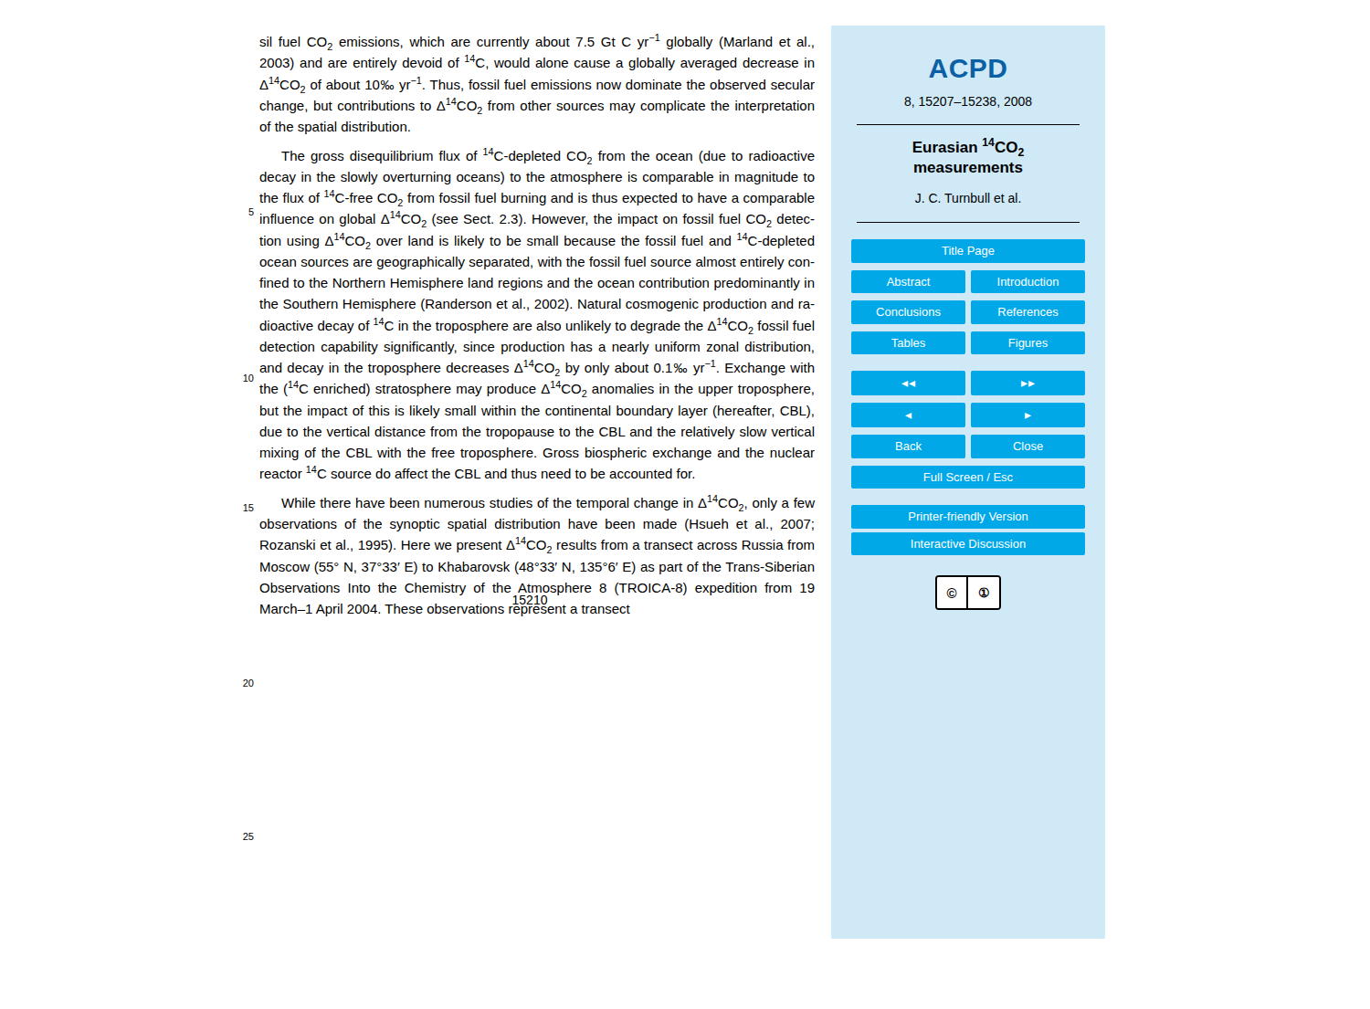sil fuel CO2 emissions, which are currently about 7.5 Gt C yr−1 globally (Marland et al., 2003) and are entirely devoid of 14C, would alone cause a globally averaged decrease in Δ14CO2 of about 10‰ yr−1. Thus, fossil fuel emissions now dominate the observed secular change, but contributions to Δ14CO2 from other sources may complicate the interpretation of the spatial distribution.
5
The gross disequilibrium flux of 14C-depleted CO2 from the ocean (due to radioactive decay in the slowly overturning oceans) to the atmosphere is comparable in magnitude to the flux of 14C-free CO2 from fossil fuel burning and is thus expected to have a comparable influence on global Δ14CO2 (see Sect. 2.3). However, the impact on fossil fuel CO2 detection using Δ14CO2 over land is likely to be small because the fossil fuel and 14C-depleted ocean sources are geographically separated, with the fossil fuel source almost entirely confined to the Northern Hemisphere land regions and the ocean contribution predominantly in the Southern Hemisphere (Randerson et al., 2002). Natural cosmogenic production and radioactive decay of 14C in the troposphere are also unlikely to degrade the Δ14CO2 fossil fuel detection capability significantly, since production has a nearly uniform zonal distribution, and decay in the troposphere decreases Δ14CO2 by only about 0.1‰ yr−1. Exchange with the (14C enriched) stratosphere may produce Δ14CO2 anomalies in the upper troposphere, but the impact of this is likely small within the continental boundary layer (hereafter, CBL), due to the vertical distance from the tropopause to the CBL and the relatively slow vertical mixing of the CBL with the free troposphere. Gross biospheric exchange and the nuclear reactor 14C source do affect the CBL and thus need to be accounted for.
10 15 20
While there have been numerous studies of the temporal change in Δ14CO2, only a few observations of the synoptic spatial distribution have been made (Hsueh et al., 2007; Rozanski et al., 1995). Here we present Δ14CO2 results from a transect across Russia from Moscow (55° N, 37°33′ E) to Khabarovsk (48°33′ N, 135°6′ E) as part of the Trans-Siberian Observations Into the Chemistry of the Atmosphere 8 (TROICA-8) expedition from 19 March–1 April 2004. These observations represent a transect
25
15210
ACPD
8, 15207–15238, 2008
Eurasian 14CO2
measurements
J. C. Turnbull et al.
Title Page
Abstract Introduction
Conclusions References
Tables Figures
◂◂ ▸▸
◂ ▸
Back Close
Full Screen / Esc
Printer-friendly Version Interactive Discussion
©
①